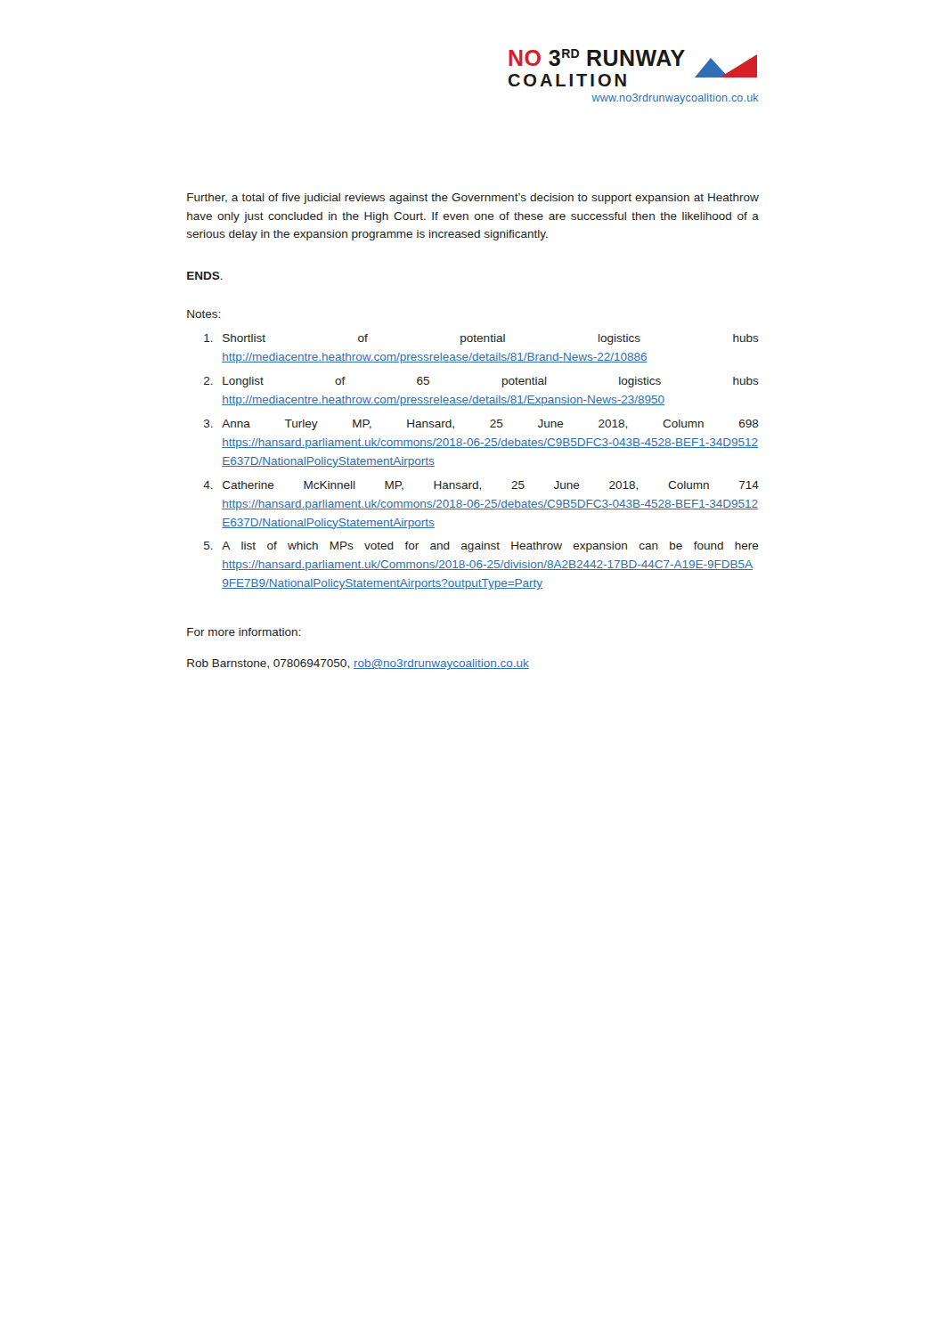NO 3RD RUNWAY
COALITION
www.no3rdrunwaycoalition.co.uk
Further, a total of five judicial reviews against the Government’s decision to support expansion at Heathrow have only just concluded in the High Court. If even one of these are successful then the likelihood of a serious delay in the expansion programme is increased significantly.
ENDS.
Notes:
Shortlist of potential logistics hubs http://mediacentre.heathrow.com/pressrelease/details/81/Brand-News-22/10886
Longlist of 65 potential logistics hubs http://mediacentre.heathrow.com/pressrelease/details/81/Expansion-News-23/8950
Anna Turley MP, Hansard, 25 June 2018, Column 698 https://hansard.parliament.uk/commons/2018-06-25/debates/C9B5DFC3-043B-4528-BEF1-34D9512E637D/NationalPolicyStatementAirports
Catherine McKinnell MP, Hansard, 25 June 2018, Column 714 https://hansard.parliament.uk/commons/2018-06-25/debates/C9B5DFC3-043B-4528-BEF1-34D9512E637D/NationalPolicyStatementAirports
Alist of which MPs voted for and against Heathrow expansion can be found here https://hansard.parliament.uk/Commons/2018-06-25/division/8A2B2442-17BD-44C7-A19E-9FDB5A9FE7B9/NationalPolicyStatementAirports?outputType=Party
For more information:
Rob Barnstone, 07806947050, rob@no3rdrunwaycoalition.co.uk